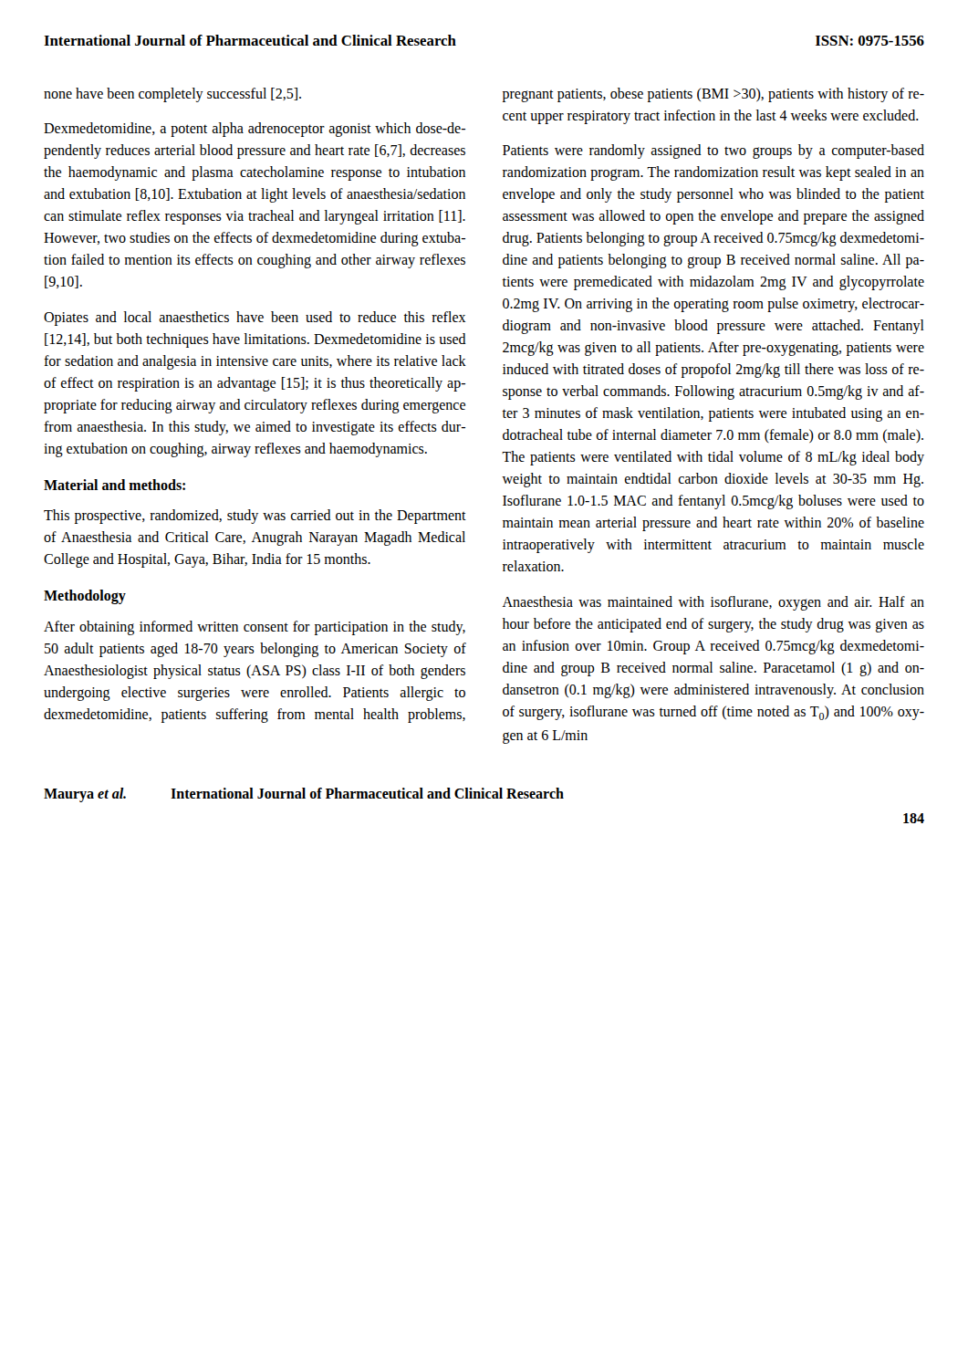International Journal of Pharmaceutical and Clinical Research ISSN: 0975-1556
none have been completely successful [2,5].
Dexmedetomidine, a potent alpha adrenoceptor agonist which dose-dependently reduces arterial blood pressure and heart rate [6,7], decreases the haemodynamic and plasma catecholamine response to intubation and extubation [8,10]. Extubation at light levels of anaesthesia/sedation can stimulate reflex responses via tracheal and laryngeal irritation [11]. However, two studies on the effects of dexmedetomidine during extubation failed to mention its effects on coughing and other airway reflexes [9,10].
Opiates and local anaesthetics have been used to reduce this reflex [12,14], but both techniques have limitations. Dexmedetomidine is used for sedation and analgesia in intensive care units, where its relative lack of effect on respiration is an advantage [15]; it is thus theoretically appropriate for reducing airway and circulatory reflexes during emergence from anaesthesia. In this study, we aimed to investigate its effects during extubation on coughing, airway reflexes and haemodynamics.
Material and methods:
This prospective, randomized, study was carried out in the Department of Anaesthesia and Critical Care, Anugrah Narayan Magadh Medical College and Hospital, Gaya, Bihar, India for 15 months.
Methodology
After obtaining informed written consent for participation in the study, 50 adult patients aged 18-70 years belonging to American Society of Anaesthesiologist physical status (ASA PS) class I-II of both genders undergoing elective surgeries were enrolled. Patients allergic to dexmedetomidine, patients suffering from mental health problems, pregnant patients, obese patients (BMI >30), patients with history of recent upper respiratory tract infection in the last 4 weeks were excluded.
Patients were randomly assigned to two groups by a computer-based randomization program. The randomization result was kept sealed in an envelope and only the study personnel who was blinded to the patient assessment was allowed to open the envelope and prepare the assigned drug. Patients belonging to group A received 0.75mcg/kg dexmedetomidine and patients belonging to group B received normal saline. All patients were premedicated with midazolam 2mg IV and glycopyrrolate 0.2mg IV. On arriving in the operating room pulse oximetry, electrocardiogram and non-invasive blood pressure were attached. Fentanyl 2mcg/kg was given to all patients. After pre-oxygenating, patients were induced with titrated doses of propofol 2mg/kg till there was loss of response to verbal commands. Following atracurium 0.5mg/kg iv and after 3 minutes of mask ventilation, patients were intubated using an endotracheal tube of internal diameter 7.0 mm (female) or 8.0 mm (male). The patients were ventilated with tidal volume of 8 mL/kg ideal body weight to maintain endtidal carbon dioxide levels at 30-35 mm Hg. Isoflurane 1.0-1.5 MAC and fentanyl 0.5mcg/kg boluses were used to maintain mean arterial pressure and heart rate within 20% of baseline intraoperatively with intermittent atracurium to maintain muscle relaxation.
Anaesthesia was maintained with isoflurane, oxygen and air. Half an hour before the anticipated end of surgery, the study drug was given as an infusion over 10min. Group A received 0.75mcg/kg dexmedetomidine and group B received normal saline. Paracetamol (1 g) and ondansetron (0.1 mg/kg) were administered intravenously. At conclusion of surgery, isoflurane was turned off (time noted as T0) and 100% oxygen at 6 L/min
Maurya et al. International Journal of Pharmaceutical and Clinical Research
184